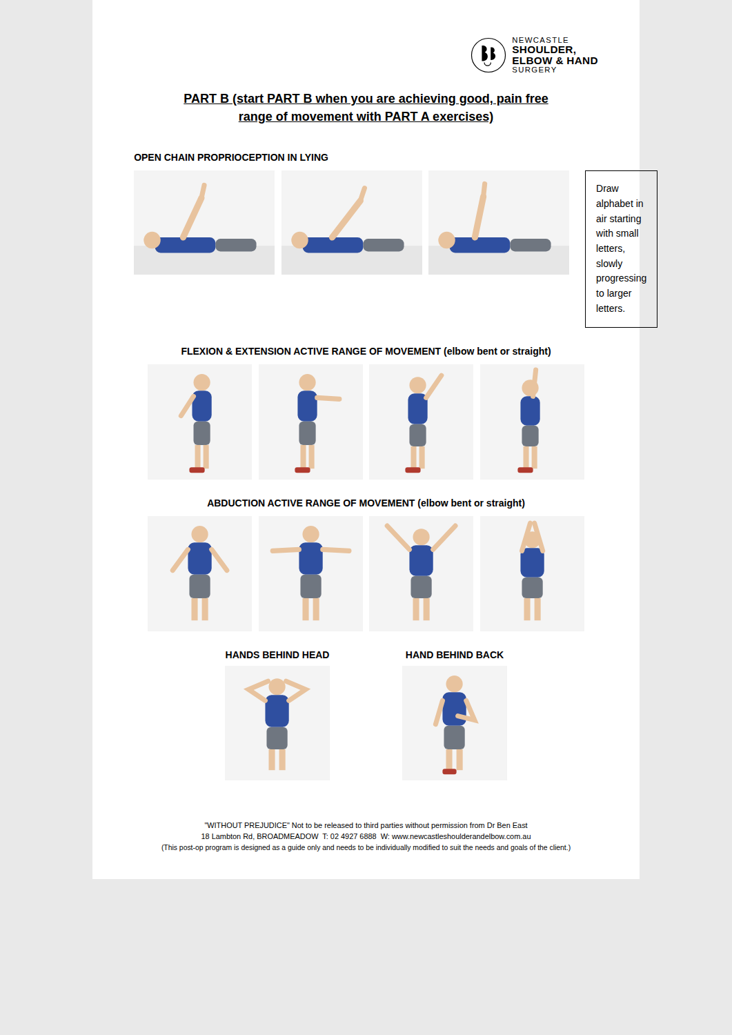NEWCASTLE
SHOULDER,
ELBOW & HAND
SURGERY
PART B (start PART B when you are achieving good, pain free range of movement with PART A exercises)
OPEN CHAIN PROPRIOCEPTION IN LYING
Draw alphabet in air starting with small letters, slowly progressing to larger letters.
FLEXION & EXTENSION ACTIVE RANGE OF MOVEMENT (elbow bent or straight)
ABDUCTION ACTIVE RANGE OF MOVEMENT (elbow bent or straight)
HANDS BEHIND HEAD
HAND BEHIND BACK
"WITHOUT PREJUDICE" Not to be released to third parties without permission from Dr Ben East
18 Lambton Rd, BROADMEADOW T: 02 4927 6888 W: www.newcastleshoulderandelbow.com.au
(This post-op program is designed as a guide only and needs to be individually modified to suit the needs and goals of the client.)